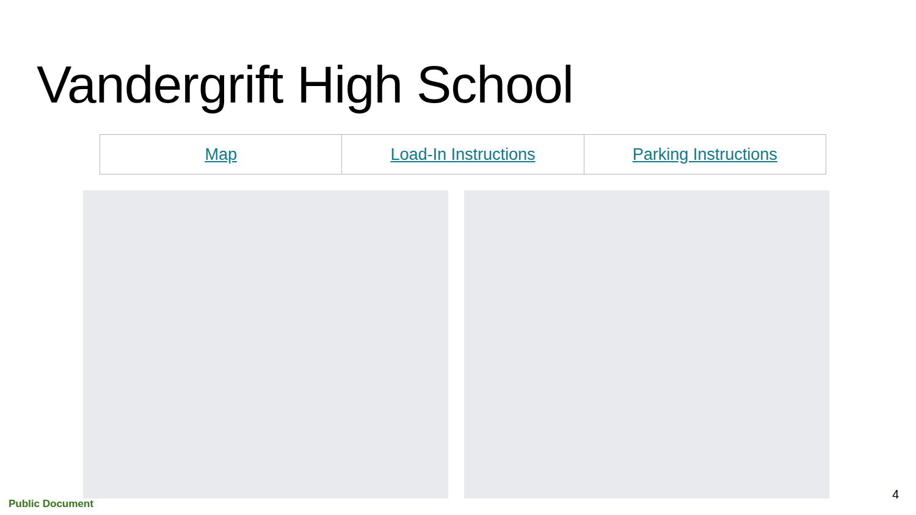Vandergrift High School
| Map | Load-In Instructions | Parking Instructions |
Public Document
4